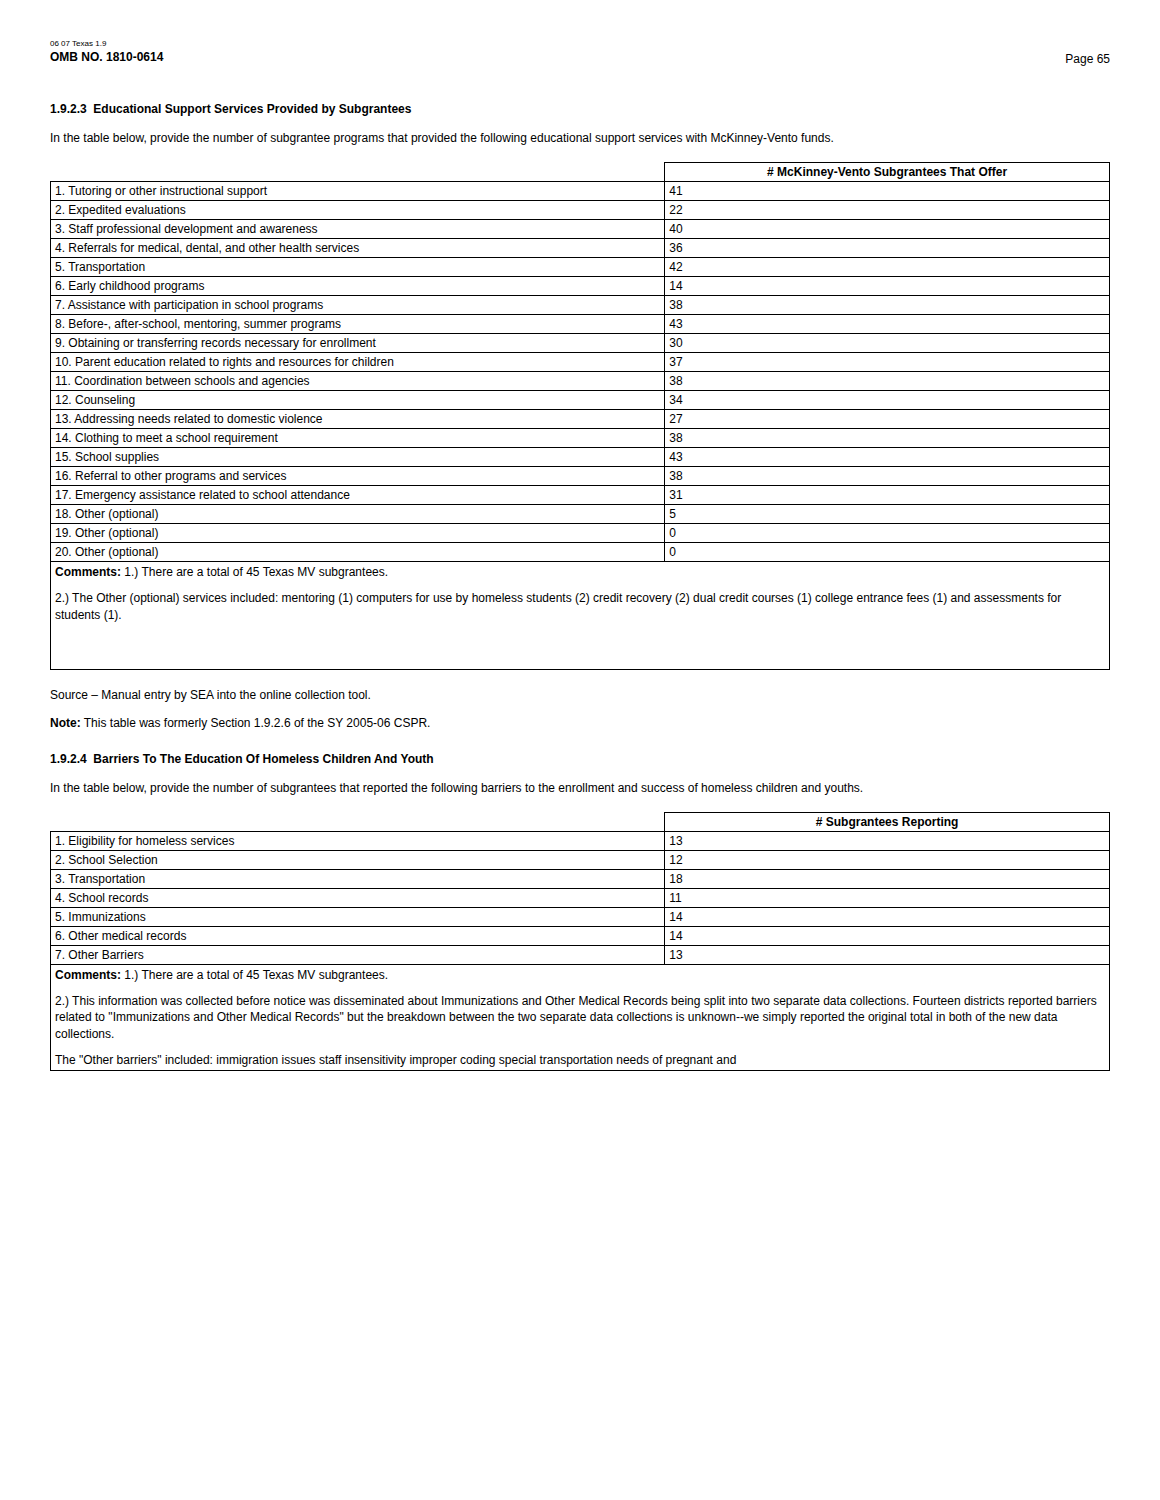06 07 Texas 1.9
OMB NO. 1810-0614
Page 65
1.9.2.3 Educational Support Services Provided by Subgrantees
In the table below, provide the number of subgrantee programs that provided the following educational support services with McKinney-Vento funds.
| | # McKinney-Vento Subgrantees That Offer |
| --- | --- |
| 1. Tutoring or other instructional support | 41 |
| 2. Expedited evaluations | 22 |
| 3. Staff professional development and awareness | 40 |
| 4. Referrals for medical, dental, and other health services | 36 |
| 5. Transportation | 42 |
| 6. Early childhood programs | 14 |
| 7. Assistance with participation in school programs | 38 |
| 8. Before-, after-school, mentoring, summer programs | 43 |
| 9. Obtaining or transferring records necessary for enrollment | 30 |
| 10. Parent education related to rights and resources for children | 37 |
| 11. Coordination between schools and agencies | 38 |
| 12. Counseling | 34 |
| 13. Addressing needs related to domestic violence | 27 |
| 14. Clothing to meet a school requirement | 38 |
| 15. School supplies | 43 |
| 16. Referral to other programs and services | 38 |
| 17. Emergency assistance related to school attendance | 31 |
| 18. Other (optional) | 5 |
| 19. Other (optional) | 0 |
| 20. Other (optional) | 0 |
| Comments: 1.) There are a total of 45 Texas MV subgrantees. 2.) The Other (optional) services included: mentoring (1) computers for use by homeless students (2) credit recovery (2) dual credit courses (1) college entrance fees (1) and assessments for students (1). |
Source – Manual entry by SEA into the online collection tool.
Note: This table was formerly Section 1.9.2.6 of the SY 2005-06 CSPR.
1.9.2.4 Barriers To The Education Of Homeless Children And Youth
In the table below, provide the number of subgrantees that reported the following barriers to the enrollment and success of homeless children and youths.
| | # Subgrantees Reporting |
| --- | --- |
| 1. Eligibility for homeless services | 13 |
| 2. School Selection | 12 |
| 3. Transportation | 18 |
| 4. School records | 11 |
| 5. Immunizations | 14 |
| 6. Other medical records | 14 |
| 7. Other Barriers | 13 |
| Comments: 1.) There are a total of 45 Texas MV subgrantees. 2.) This information was collected before notice was disseminated about Immunizations and Other Medical Records being split into two separate data collections. Fourteen districts reported barriers related to "Immunizations and Other Medical Records" but the breakdown between the two separate data collections is unknown--we simply reported the original total in both of the new data collections. The "Other barriers" included: immigration issues staff insensitivity improper coding special transportation needs of pregnant and |